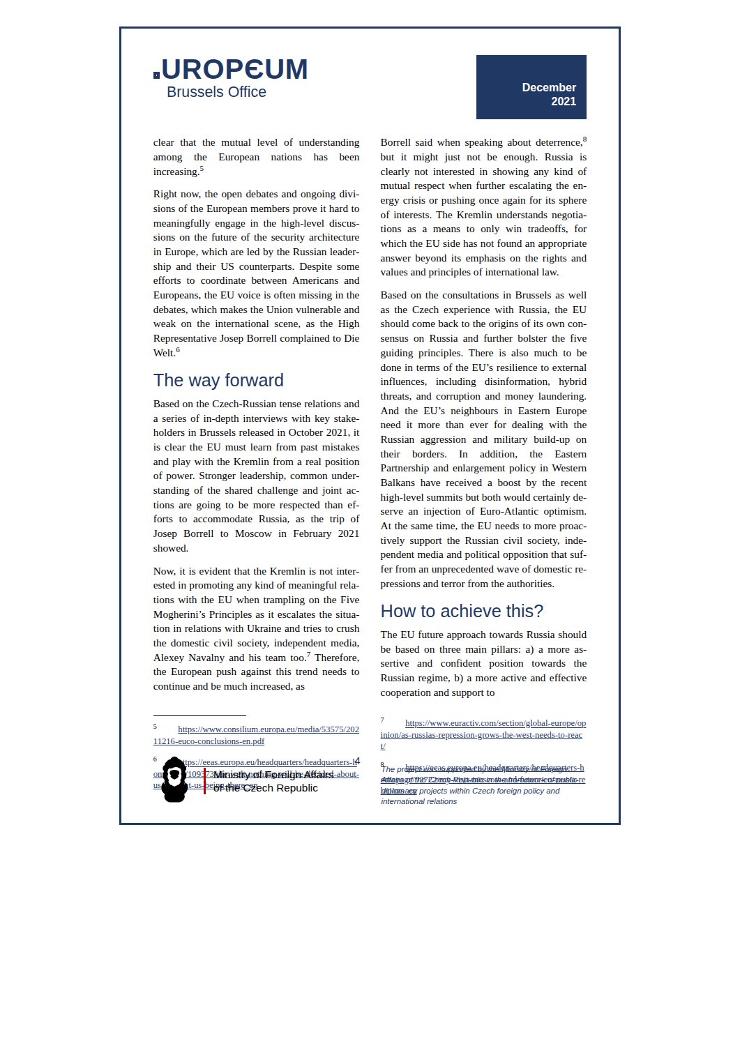UROP ЄUM
Brussels Office
December
2021
clear that the mutual level of understanding among the European nations has been increasing.5
Right now, the open debates and ongoing divisions of the European members prove it hard to meaningfully engage in the high-level discussions on the future of the security architecture in Europe, which are led by the Russian leadership and their US counterparts. Despite some efforts to coordinate between Americans and Europeans, the EU voice is often missing in the debates, which makes the Union vulnerable and weak on the international scene, as the High Representative Josep Borrell complained to Die Welt.6
The way forward
Based on the Czech-Russian tense relations and a series of in-depth interviews with key stakeholders in Brussels released in October 2021, it is clear the EU must learn from past mistakes and play with the Kremlin from a real position of power. Stronger leadership, common understanding of the shared challenge and joint actions are going to be more respected than efforts to accommodate Russia, as the trip of Josep Borrell to Moscow in February 2021 showed.
Now, it is evident that the Kremlin is not interested in promoting any kind of meaningful relations with the EU when trampling on the Five Mogherini’s Principles as it escalates the situation in relations with Ukraine and tries to crush the domestic civil society, independent media, Alexey Navalny and his team too.7 Therefore, the European push against this trend needs to continue and be much increased, as
Borrell said when speaking about deterrence,8 but it might just not be enough. Russia is clearly not interested in showing any kind of mutual respect when further escalating the energy crisis or pushing once again for its sphere of interests. The Kremlin understands negotiations as a means to only win tradeoffs, for which the EU side has not found an appropriate answer beyond its emphasis on the rights and values and principles of international law.
Based on the consultations in Brussels as well as the Czech experience with Russia, the EU should come back to the origins of its own consensus on Russia and further bolster the five guiding principles. There is also much to be done in terms of the EU’s resilience to external influences, including disinformation, hybrid threats, and corruption and money laundering. And the EU’s neighbours in Eastern Europe need it more than ever for dealing with the Russian aggression and military build-up on their borders. In addition, the Eastern Partnership and enlargement policy in Western Balkans have received a boost by the recent high-level summits but both would certainly deserve an injection of Euro-Atlantic optimism. At the same time, the EU needs to more proactively support the Russian civil society, independent media and political opposition that suffer from an unprecedented wave of domestic repressions and terror from the authorities.
How to achieve this?
The EU future approach towards Russia should be based on three main pillars: a) a more assertive and confident position towards the Russian regime, b) a more active and effective cooperation and support to
5 https://www.consilium.europa.eu/media/53575/20211216-euco-conclusions-en.pdf
6 https://eeas.europa.eu/headquarters/headquarters-homepage/109373/die-welt-nothing-will-be-decided-about-us-without-us-being-there_en
7 https://www.euractiv.com/section/global-europe/opinion/as-russias-repression-grows-the-west-needs-to-react/
8 https://eeas.europa.eu/headquarters/headquarters-homepage/92722/my-visit-moscow-and-future-eu-russia-relations_en
Ministry of Foreign Affairs
of the Czech Republic
4
The project was supported by the Ministry of Foreign Affairs of the Czech Republic in the framework of public diplomacy projects within Czech foreign policy and international relations